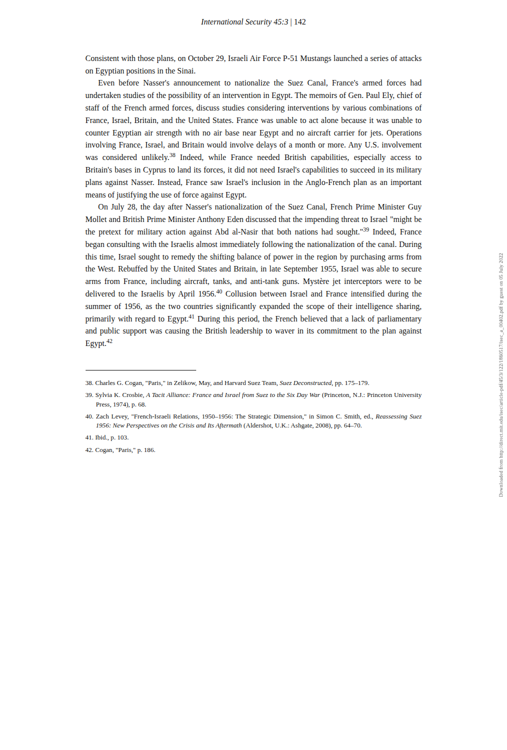Downloaded from http://direct.mit.edu/isec/article-pdf/45/3/122/1860517/isec_a_00402.pdf by guest on 05 July 2022
International Security 45:3 | 142
Consistent with those plans, on October 29, Israeli Air Force P-51 Mustangs launched a series of attacks on Egyptian positions in the Sinai.
Even before Nasser's announcement to nationalize the Suez Canal, France's armed forces had undertaken studies of the possibility of an intervention in Egypt. The memoirs of Gen. Paul Ely, chief of staff of the French armed forces, discuss studies considering interventions by various combinations of France, Israel, Britain, and the United States. France was unable to act alone because it was unable to counter Egyptian air strength with no air base near Egypt and no aircraft carrier for jets. Operations involving France, Israel, and Britain would involve delays of a month or more. Any U.S. involvement was considered unlikely.38 Indeed, while France needed British capabilities, especially access to Britain's bases in Cyprus to land its forces, it did not need Israel's capabilities to succeed in its military plans against Nasser. Instead, France saw Israel's inclusion in the Anglo-French plan as an important means of justifying the use of force against Egypt.
On July 28, the day after Nasser's nationalization of the Suez Canal, French Prime Minister Guy Mollet and British Prime Minister Anthony Eden discussed that the impending threat to Israel "might be the pretext for military action against Abd al-Nasir that both nations had sought."39 Indeed, France began consulting with the Israelis almost immediately following the nationalization of the canal. During this time, Israel sought to remedy the shifting balance of power in the region by purchasing arms from the West. Rebuffed by the United States and Britain, in late September 1955, Israel was able to secure arms from France, including aircraft, tanks, and anti-tank guns. Mystère jet interceptors were to be delivered to the Israelis by April 1956.40 Collusion between Israel and France intensified during the summer of 1956, as the two countries significantly expanded the scope of their intelligence sharing, primarily with regard to Egypt.41 During this period, the French believed that a lack of parliamentary and public support was causing the British leadership to waver in its commitment to the plan against Egypt.42
38. Charles G. Cogan, "Paris," in Zelikow, May, and Harvard Suez Team, Suez Deconstructed, pp. 175–179.
39. Sylvia K. Crosbie, A Tacit Alliance: France and Israel from Suez to the Six Day War (Princeton, N.J.: Princeton University Press, 1974), p. 68.
40. Zach Levey, "French-Israeli Relations, 1950–1956: The Strategic Dimension," in Simon C. Smith, ed., Reassessing Suez 1956: New Perspectives on the Crisis and Its Aftermath (Aldershot, U.K.: Ashgate, 2008), pp. 64–70.
41. Ibid., p. 103.
42. Cogan, "Paris," p. 186.